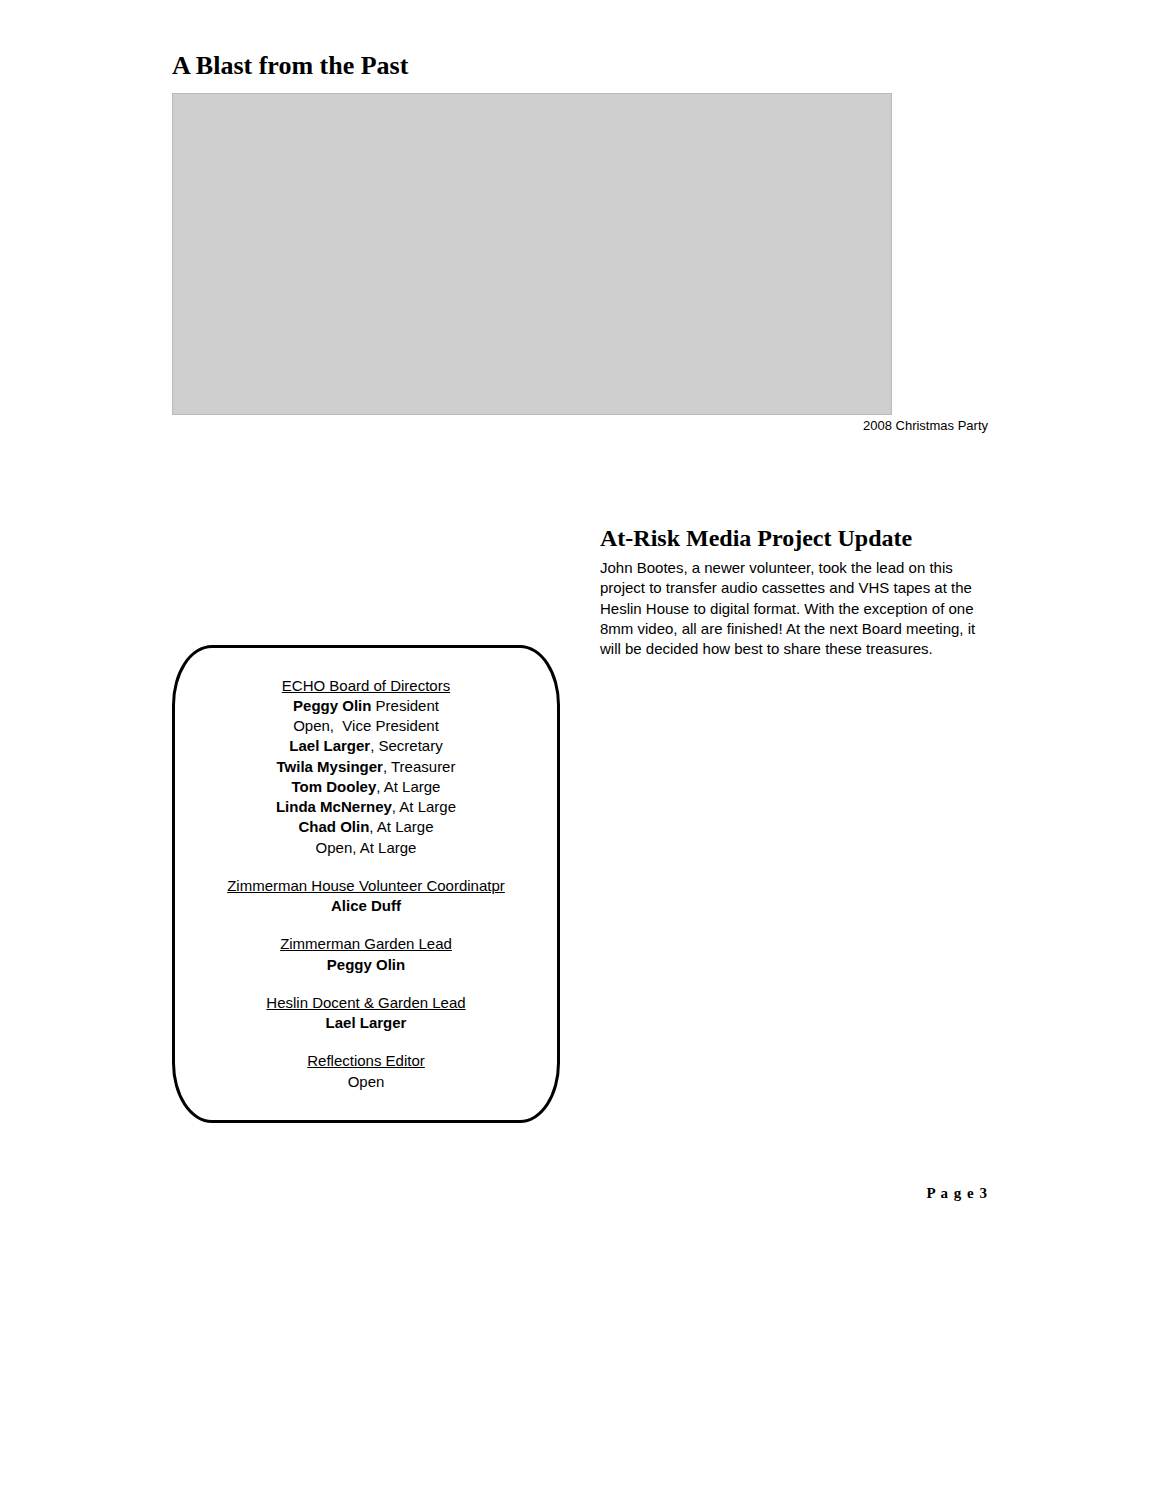A Blast from the Past
2008 Christmas Party
ECHO Board of Directors Peggy Olin President
Open, Vice President
Lael Larger, Secretary
Twila Mysinger, Treasurer
Tom Dooley, At Large
Linda McNerney, At Large
Chad Olin, At Large
Open, At Large
Zimmerman House Volunteer Coordinatpr Alice Duff
Zimmerman Garden Lead Peggy Olin
Heslin Docent & Garden Lead Lael Larger
Reflections Editor Open
At-Risk Media Project Update
John Bootes, a newer volunteer, took the lead on this project to transfer audio cassettes and VHS tapes at the Heslin House to digital format. With the exception of one 8mm video, all are finished! At the next Board meeting, it will be decided how best to share these treasures.
P a g e 3